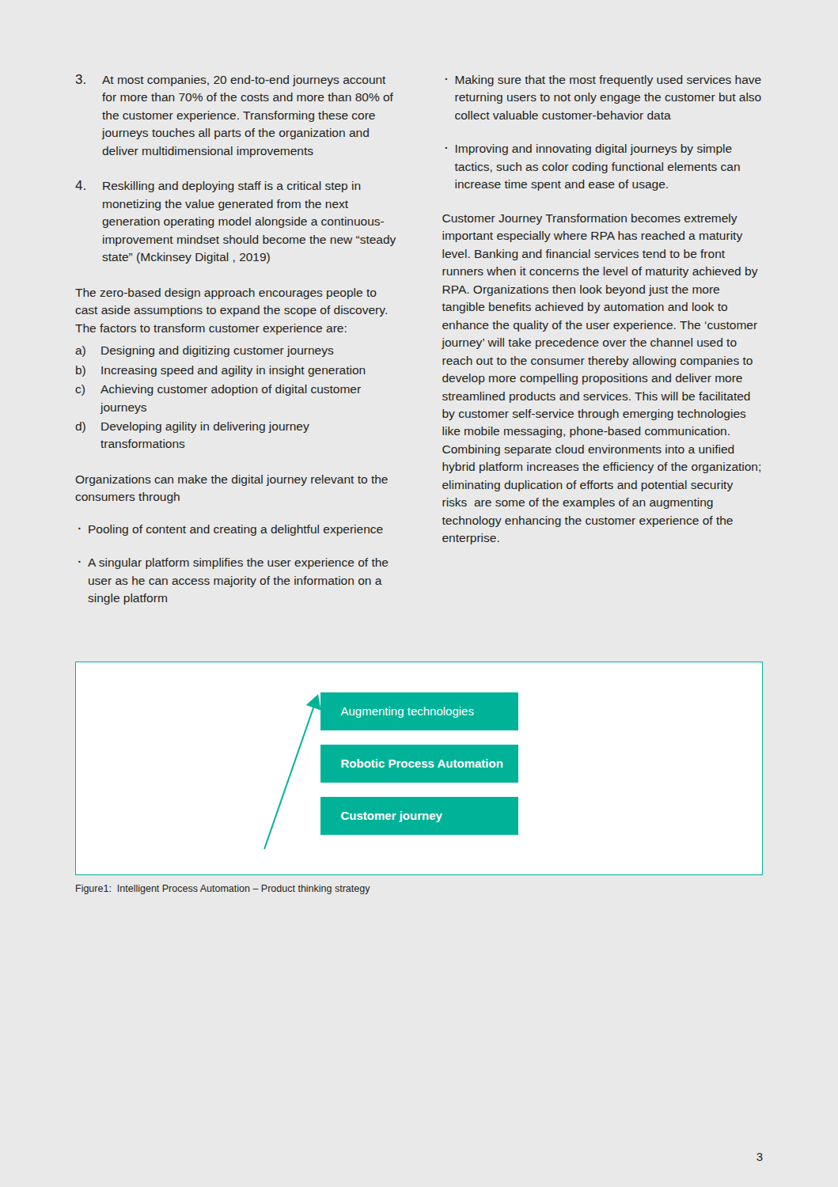3. At most companies, 20 end-to-end journeys account for more than 70% of the costs and more than 80% of the customer experience. Transforming these core journeys touches all parts of the organization and deliver multidimensional improvements
4. Reskilling and deploying staff is a critical step in monetizing the value generated from the next generation operating model alongside a continuous-improvement mindset should become the new “steady state” (Mckinsey Digital , 2019)
The zero-based design approach encourages people to cast aside assumptions to expand the scope of discovery. The factors to transform customer experience are:
a) Designing and digitizing customer journeys
b) Increasing speed and agility in insight generation
c) Achieving customer adoption of digital customer journeys
d) Developing agility in delivering journey transformations
Organizations can make the digital journey relevant to the consumers through
Pooling of content and creating a delightful experience
A singular platform simplifies the user experience of the user as he can access majority of the information on a single platform
Making sure that the most frequently used services have returning users to not only engage the customer but also collect valuable customer-behavior data
Improving and innovating digital journeys by simple tactics, such as color coding functional elements can increase time spent and ease of usage.
Customer Journey Transformation becomes extremely important especially where RPA has reached a maturity level. Banking and financial services tend to be front runners when it concerns the level of maturity achieved by RPA. Organizations then look beyond just the more tangible benefits achieved by automation and look to enhance the quality of the user experience. The ‘customer journey’ will take precedence over the channel used to reach out to the consumer thereby allowing companies to develop more compelling propositions and deliver more streamlined products and services. This will be facilitated by customer self-service through emerging technologies like mobile messaging, phone-based communication. Combining separate cloud environments into a unified hybrid platform increases the efficiency of the organization; eliminating duplication of efforts and potential security risks are some of the examples of an augmenting technology enhancing the customer experience of the enterprise.
Augmenting technologies
Robotic Process Automation
Customer journey
Figure1: Intelligent Process Automation – Product thinking strategy
3